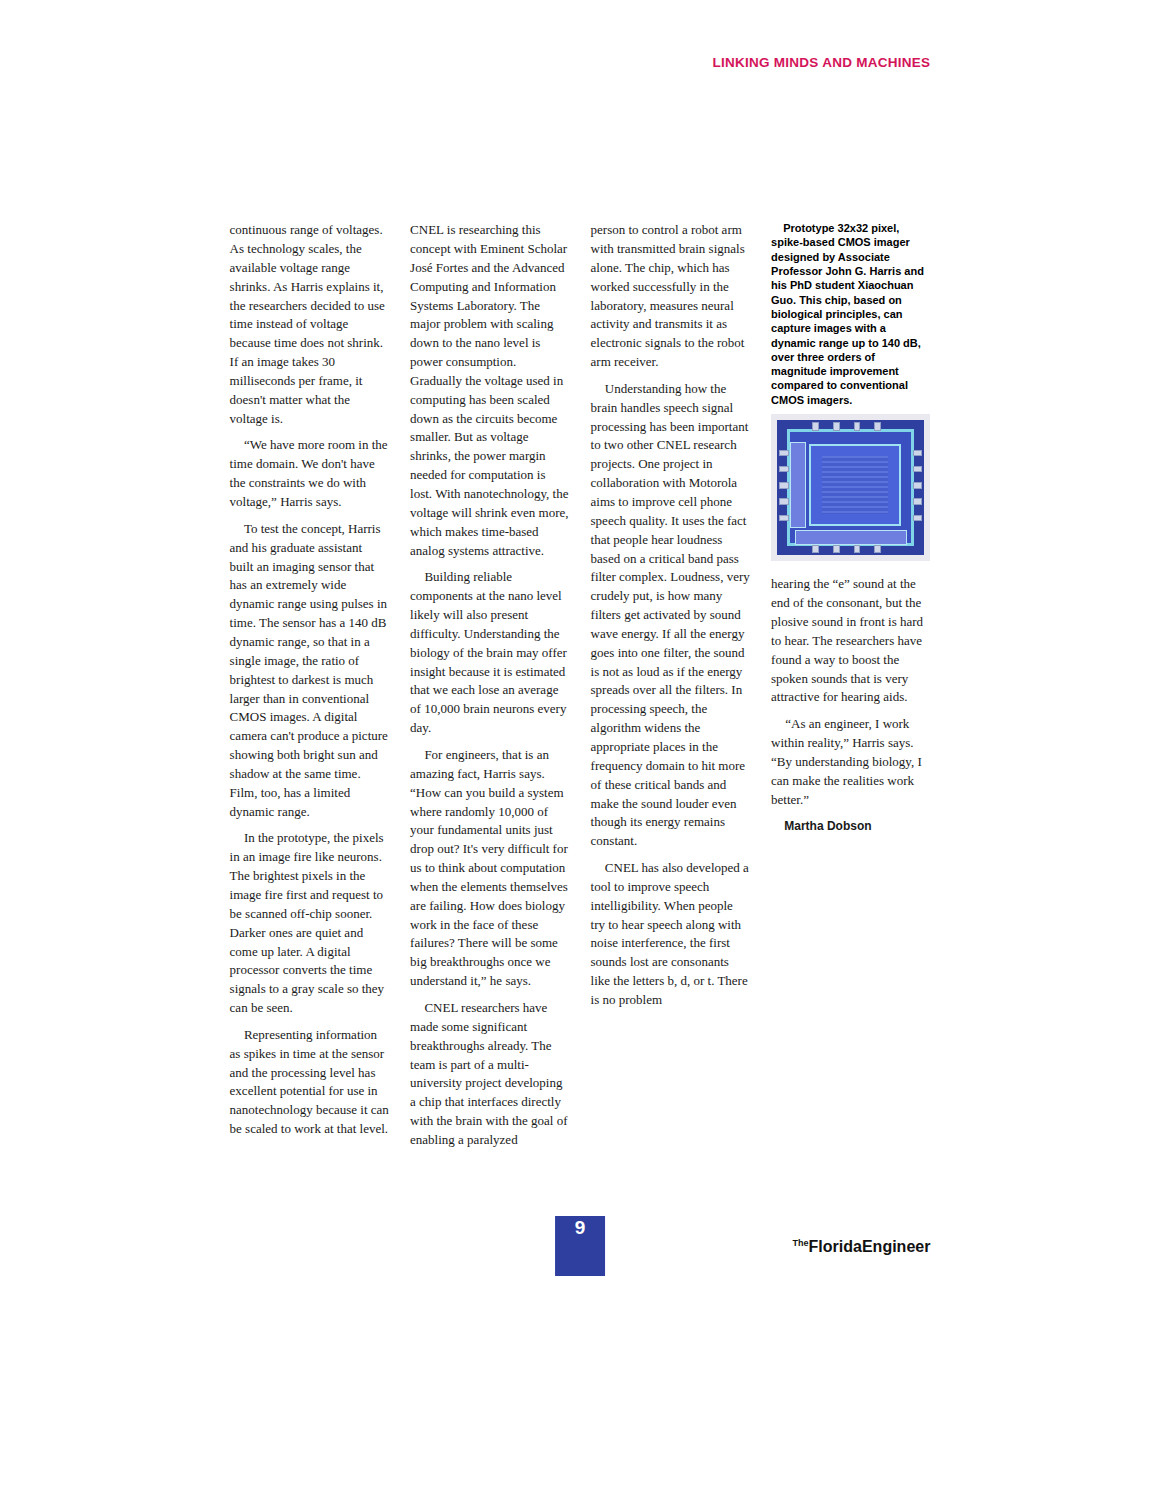Linking Minds and Machines
continuous range of voltages. As technology scales, the available voltage range shrinks. As Harris explains it, the researchers decided to use time instead of voltage because time does not shrink. If an image takes 30 milliseconds per frame, it doesn't matter what the voltage is.
“We have more room in the time domain. We don't have the constraints we do with voltage,” Harris says.
To test the concept, Harris and his graduate assistant built an imaging sensor that has an extremely wide dynamic range using pulses in time. The sensor has a 140 dB dynamic range, so that in a single image, the ratio of brightest to darkest is much larger than in conventional CMOS images. A digital camera can't produce a picture showing both bright sun and shadow at the same time. Film, too, has a limited dynamic range.
In the prototype, the pixels in an image fire like neurons. The brightest pixels in the image fire first and request to be scanned off-chip sooner. Darker ones are quiet and come up later. A digital processor converts the time signals to a gray scale so they can be seen.
Representing information as spikes in time at the sensor and the processing level has excellent potential for use in nanotechnology because it can be scaled to work at that level.
CNEL is researching this concept with Eminent Scholar José Fortes and the Advanced Computing and Information Systems Laboratory. The major problem with scaling down to the nano level is power consumption. Gradually the voltage used in computing has been scaled down as the circuits become smaller. But as voltage shrinks, the power margin needed for computation is lost. With nanotechnology, the voltage will shrink even more, which makes time-based analog systems attractive.
Building reliable components at the nano level likely will also present difficulty. Understanding the biology of the brain may offer insight because it is estimated that we each lose an average of 10,000 brain neurons every day.
For engineers, that is an amazing fact, Harris says. “How can you build a system where randomly 10,000 of your fundamental units just drop out? It's very difficult for us to think about computation when the elements themselves are failing. How does biology work in the face of these failures? There will be some big breakthroughs once we understand it,” he says.
CNEL researchers have made some significant breakthroughs already. The team is part of a multi-university project developing a chip that interfaces directly with the brain with the goal of enabling a paralyzed
person to control a robot arm with transmitted brain signals alone. The chip, which has worked successfully in the laboratory, measures neural activity and transmits it as electronic signals to the robot arm receiver.
Understanding how the brain handles speech signal processing has been important to two other CNEL research projects. One project in collaboration with Motorola aims to improve cell phone speech quality. It uses the fact that people hear loudness based on a critical band pass filter complex. Loudness, very crudely put, is how many filters get activated by sound wave energy. If all the energy goes into one filter, the sound is not as loud as if the energy spreads over all the filters. In processing speech, the algorithm widens the appropriate places in the frequency domain to hit more of these critical bands and make the sound louder even though its energy remains constant.
CNEL has also developed a tool to improve speech intelligibility. When people try to hear speech along with noise interference, the first sounds lost are consonants like the letters b, d, or t. There is no problem
Prototype 32x32 pixel, spike-based CMOS imager designed by Associate Professor John G. Harris and his PhD student Xiaochuan Guo. This chip, based on biological principles, can capture images with a dynamic range up to 140 dB, over three orders of magnitude improvement compared to conventional CMOS imagers.
hearing the “e” sound at the end of the consonant, but the plosive sound in front is hard to hear. The researchers have found a way to boost the spoken sounds that is very attractive for hearing aids.
“As an engineer, I work within reality,” Harris says. “By understanding biology, I can make the realities work better.”
Martha Dobson
9
The Florida Engineer